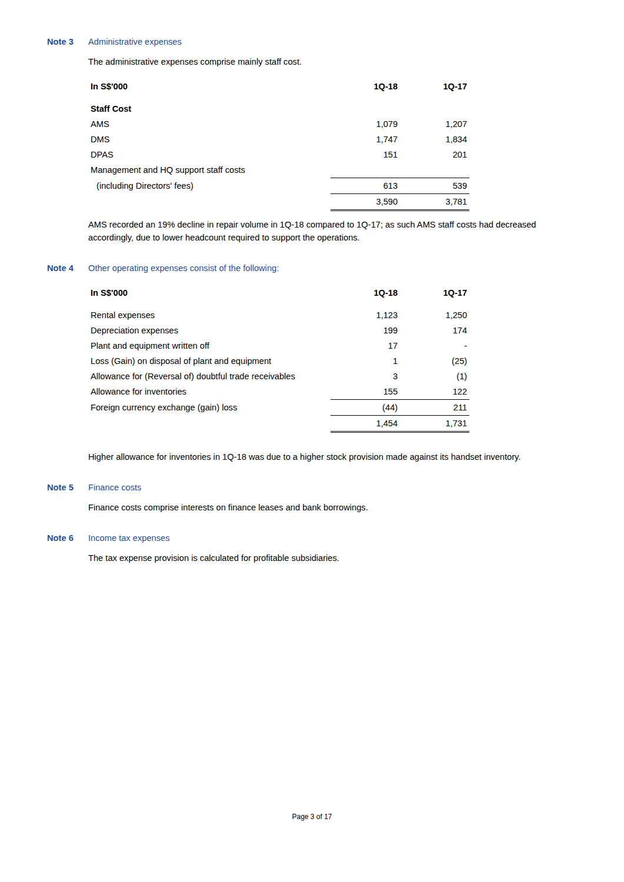Note 3 Administrative expenses
The administrative expenses comprise mainly staff cost.
| In S$'000 | 1Q-18 | 1Q-17 |
| --- | --- | --- |
| Staff Cost | | |
| AMS | 1,079 | 1,207 |
| DMS | 1,747 | 1,834 |
| DPAS | 151 | 201 |
| Management and HQ support staff costs | | |
| (including Directors' fees) | 613 | 539 |
| | 3,590 | 3,781 |
AMS recorded an 19% decline in repair volume in 1Q-18 compared to 1Q-17; as such AMS staff costs had decreased accordingly, due to lower headcount required to support the operations.
Note 4 Other operating expenses consist of the following:
| In S$'000 | 1Q-18 | 1Q-17 |
| --- | --- | --- |
| Rental expenses | 1,123 | 1,250 |
| Depreciation expenses | 199 | 174 |
| Plant and equipment written off | 17 | - |
| Loss (Gain) on disposal of plant and equipment | 1 | (25) |
| Allowance for (Reversal of) doubtful trade receivables | 3 | (1) |
| Allowance for inventories | 155 | 122 |
| Foreign currency exchange (gain) loss | (44) | 211 |
| | 1,454 | 1,731 |
Higher allowance for inventories in 1Q-18 was due to a higher stock provision made against its handset inventory.
Note 5 Finance costs
Finance costs comprise interests on finance leases and bank borrowings.
Note 6 Income tax expenses
The tax expense provision is calculated for profitable subsidiaries.
Page 3 of 17